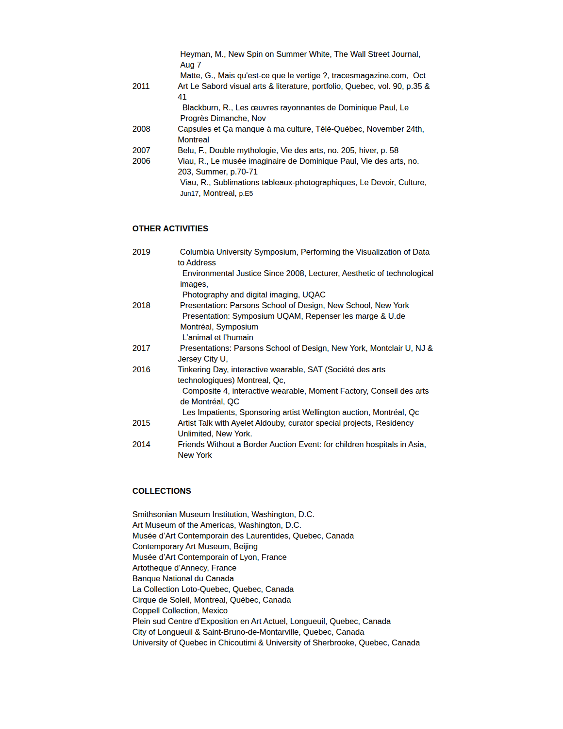Heyman, M., New Spin on Summer White, The Wall Street Journal, Aug 7
Matte, G., Mais qu'est-ce que le vertige ?, tracesmagazine.com, Oct
2011
Art Le Sabord visual arts & literature, portfolio, Quebec, vol. 90, p.35 & 41
Blackburn, R., Les œuvres rayonnantes de Dominique Paul, Le Progrès Dimanche, Nov
2008
Capsules et Ça manque à ma culture, Télé-Québec, November 24th, Montreal
2007
Belu, F., Double mythologie, Vie des arts, no. 205, hiver, p. 58
2006
Viau, R., Le musée imaginaire de Dominique Paul, Vie des arts, no. 203, Summer, p.70-71
Viau, R., Sublimations tableaux-photographiques, Le Devoir, Culture, Jun17, Montreal, p.E5
OTHER ACTIVITIES
2019
Columbia University Symposium, Performing the Visualization of Data to Address
Environmental Justice Since 2008, Lecturer, Aesthetic of technological images,
Photography and digital imaging, UQAC
2018
Presentation: Parsons School of Design, New School, New York
Presentation: Symposium UQAM, Repenser les marge & U.de Montréal, Symposium
L’animal et l’humain
2017
Presentations: Parsons School of Design, New York, Montclair U, NJ & Jersey City U,
2016
Tinkering Day, interactive wearable, SAT (Société des arts technologiques) Montreal, Qc,
Composite 4, interactive wearable, Moment Factory, Conseil des arts de Montréal, QC
Les Impatients, Sponsoring artist Wellington auction, Montréal, Qc
2015
Artist Talk with Ayelet Aldouby, curator special projects, Residency Unlimited, New York.
2014
Friends Without a Border Auction Event: for children hospitals in Asia, New York
COLLECTIONS
Smithsonian Museum Institution, Washington, D.C.
Art Museum of the Americas, Washington, D.C.
Musée d’Art Contemporain des Laurentides, Quebec, Canada
Contemporary Art Museum, Beijing
Musée d’Art Contemporain of Lyon, France
Artotheque d’Annecy, France
Banque National du Canada
La Collection Loto-Quebec, Quebec, Canada
Cirque de Soleil, Montreal, Québec, Canada
Coppell Collection, Mexico
Plein sud Centre d’Exposition en Art Actuel, Longueuil, Quebec, Canada
City of Longueuil & Saint-Bruno-de-Montarville, Quebec, Canada
University of Quebec in Chicoutimi & University of Sherbrooke, Quebec, Canada